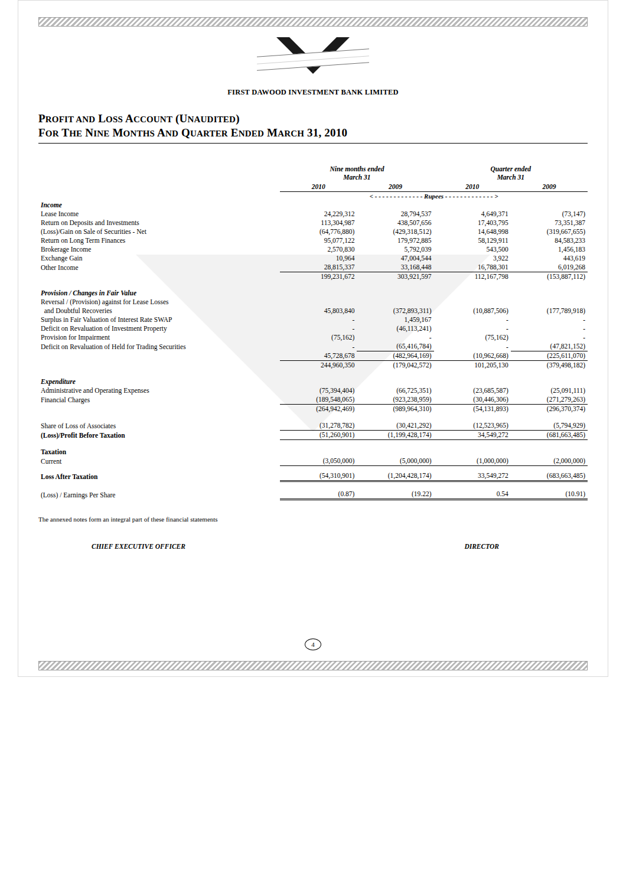FIRST DAWOOD INVESTMENT BANK LIMITED
PROFIT AND LOSS ACCOUNT (UNAUDITED)
FOR THE NINE MONTHS AND QUARTER ENDED MARCH 31, 2010
| | Nine months ended March 31 | Quarter ended March 31 |
| | 2010 | 2009 | 2010 | 2009 |
| | < - - - - - - - - - - - - - Rupees - - - - - - - - - - - - - > |
| Income | |
| Lease Income | 24,229,312 | 28,794,537 | 4,649,371 | (73,147) |
| Return on Deposits and Investments | 113,304,987 | 438,507,656 | 17,403,795 | 73,351,387 |
| (Loss)/Gain on Sale of Securities - Net | (64,776,880) | (429,318,512) | 14,648,998 | (319,667,655) |
| Return on Long Term Finances | 95,077,122 | 179,972,885 | 58,129,911 | 84,583,233 |
| Brokerage Income | 2,570,830 | 5,792,039 | 543,500 | 1,456,183 |
| Exchange Gain | 10,964 | 47,004,544 | 3,922 | 443,619 |
| Other Income | 28,815,337 | 33,168,448 | 16,788,301 | 6,019,268 |
| | 199,231,672 | 303,921,597 | 112,167,798 | (153,887,112) |
| Provision / Changes in Fair Value | |
| Reversal / (Provision) against for Lease Losses | |
| and Doubtful Recoveries | 45,803,840 | (372,893,311) | (10,887,506) | (177,789,918) |
| Surplus in Fair Valuation of Interest Rate SWAP | - | 1,459,167 | - | - |
| Deficit on Revaluation of Investment Property | - | (46,113,241) | - | - |
| Provision for Impairment | (75,162) | - | (75,162) | - |
| Deficit on Revaluation of Held for Trading Securities | - | (65,416,784) | - | (47,821,152) |
| | 45,728,678 | (482,964,169) | (10,962,668) | (225,611,070) |
| | 244,960,350 | (179,042,572) | 101,205,130 | (379,498,182) |
| Expenditure | |
| Administrative and Operating Expenses | (75,394,404) | (66,725,351) | (23,685,587) | (25,091,111) |
| Financial Charges | (189,548,065) | (923,238,959) | (30,446,306) | (271,279,263) |
| | (264,942,469) | (989,964,310) | (54,131,893) | (296,370,374) |
| Share of Loss of Associates | (31,278,782) | (30,421,292) | (12,523,965) | (5,794,929) |
| (Loss)/Profit Before Taxation | (51,260,901) | (1,199,428,174) | 34,549,272 | (681,663,485) |
| Taxation | |
| Current | (3,050,000) | (5,000,000) | (1,000,000) | (2,000,000) |
| Loss After Taxation | (54,310,901) | (1,204,428,174) | 33,549,272 | (683,663,485) |
| (Loss) / Earnings Per Share | (0.87) | (19.22) | 0.54 | (10.91) |
The annexed notes form an integral part of these financial statements
CHIEF EXECUTIVE OFFICER
DIRECTOR
4